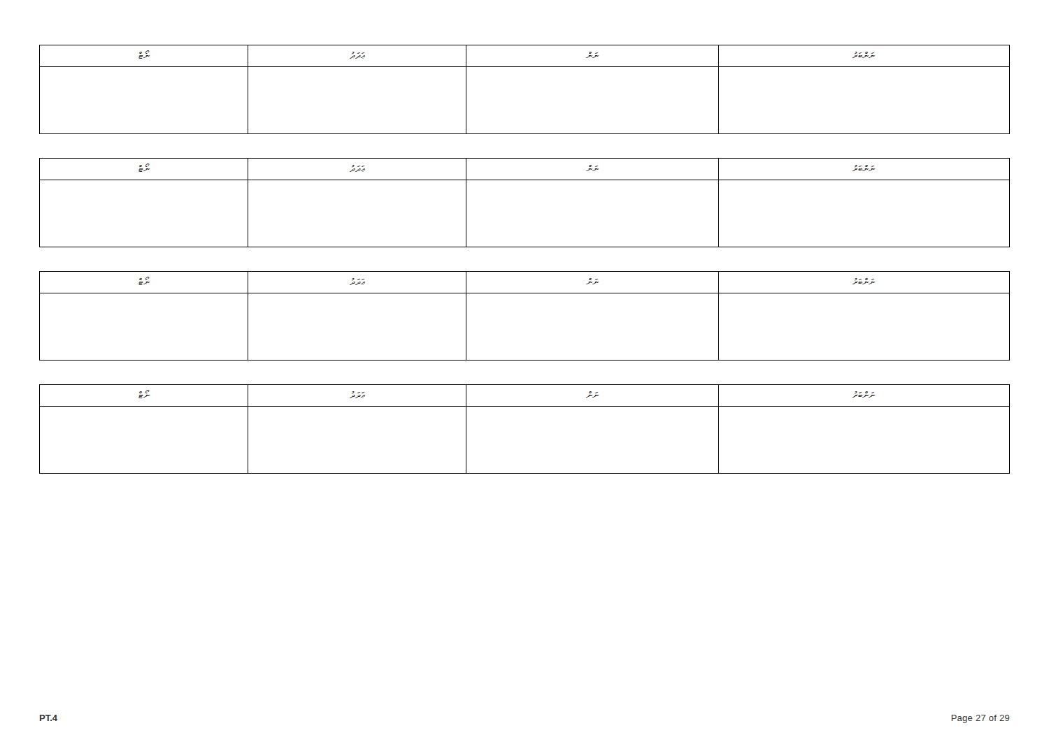| ނަންބަރު | ނަން | ޢަދަދު | ނޯޓް |
| ނަންބަރު | ނަން | ޢަދަދު | ނޯޓް |
| ނަންބަރު | ނަން | ޢަދަދު | ނޯޓް |
| ނަންބަރު | ނަން | ޢަދަދު | ނޯޓް |
Page 27 of 29
PT.4